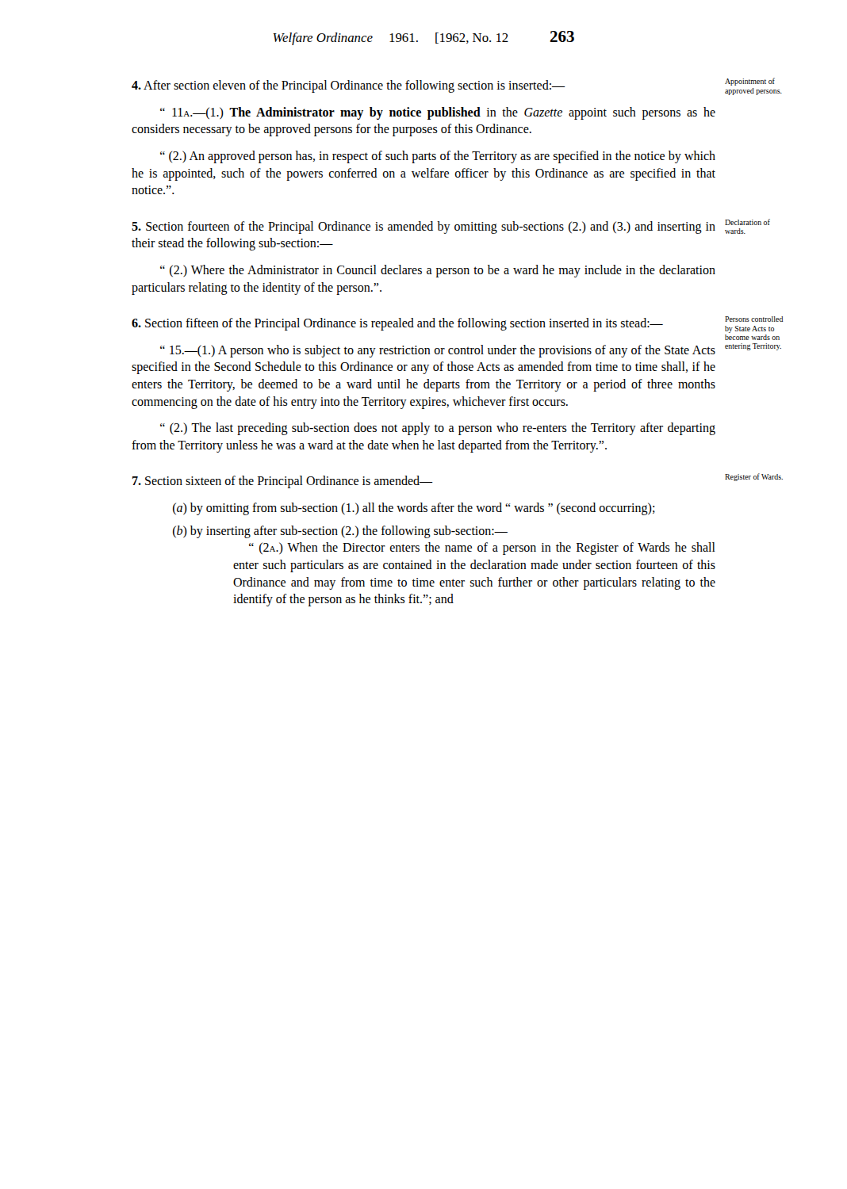Welfare Ordinance 1961. [1962, No. 12 263
Appointment of approved persons.
4. After section eleven of the Principal Ordinance the following section is inserted:—
“ 11a.—(1.) The Administrator may by notice published in the Gazette appoint such persons as he considers necessary to be approved persons for the purposes of this Ordinance.
“ (2.) An approved person has, in respect of such parts of the Territory as are specified in the notice by which he is appointed, such of the powers conferred on a welfare officer by this Ordinance as are specified in that notice.”.
Declaration of wards.
5. Section fourteen of the Principal Ordinance is amended by omitting sub-sections (2.) and (3.) and inserting in their stead the following sub-section:—
“ (2.) Where the Administrator in Council declares a person to be a ward he may include in the declaration particulars relating to the identity of the person.”.
Persons controlled by State Acts to become wards on entering Territory.
6. Section fifteen of the Principal Ordinance is repealed and the following section inserted in its stead:—
“ 15.—(1.) A person who is subject to any restriction or control under the provisions of any of the State Acts specified in the Second Schedule to this Ordinance or any of those Acts as amended from time to time shall, if he enters the Territory, be deemed to be a ward until he departs from the Territory or a period of three months commencing on the date of his entry into the Territory expires, whichever first occurs.
“ (2.) The last preceding sub-section does not apply to a person who re-enters the Territory after departing from the Territory unless he was a ward at the date when he last departed from the Territory.”.
Register of Wards.
7. Section sixteen of the Principal Ordinance is amended—
(a) by omitting from sub-section (1.) all the words after the word “ wards ” (second occurring);
(b) by inserting after sub-section (2.) the following sub-section:—
“ (2a.) When the Director enters the name of a person in the Register of Wards he shall enter such particulars as are contained in the declaration made under section fourteen of this Ordinance and may from time to time enter such further or other particulars relating to the identify of the person as he thinks fit.”; and